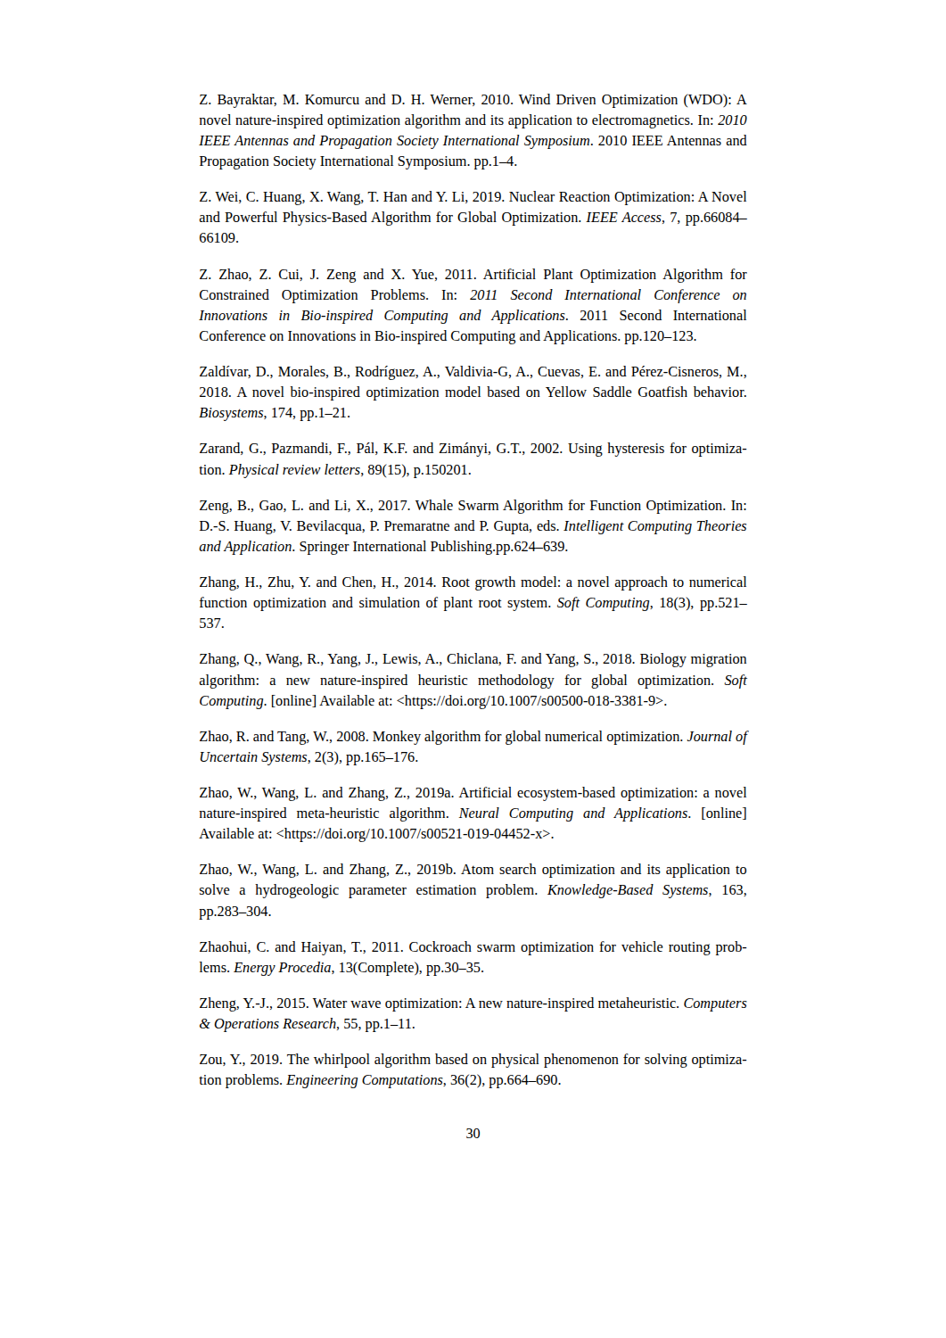Z. Bayraktar, M. Komurcu and D. H. Werner, 2010. Wind Driven Optimization (WDO): A novel nature-inspired optimization algorithm and its application to electromagnetics. In: 2010 IEEE Antennas and Propagation Society International Symposium. 2010 IEEE Antennas and Propagation Society International Symposium. pp.1–4.
Z. Wei, C. Huang, X. Wang, T. Han and Y. Li, 2019. Nuclear Reaction Optimization: A Novel and Powerful Physics-Based Algorithm for Global Optimization. IEEE Access, 7, pp.66084–66109.
Z. Zhao, Z. Cui, J. Zeng and X. Yue, 2011. Artificial Plant Optimization Algorithm for Constrained Optimization Problems. In: 2011 Second International Conference on Innovations in Bio-inspired Computing and Applications. 2011 Second International Conference on Innovations in Bio-inspired Computing and Applications. pp.120–123.
Zaldívar, D., Morales, B., Rodríguez, A., Valdivia-G, A., Cuevas, E. and Pérez-Cisneros, M., 2018. A novel bio-inspired optimization model based on Yellow Saddle Goatfish behavior. Biosystems, 174, pp.1–21.
Zarand, G., Pazmandi, F., Pál, K.F. and Zimányi, G.T., 2002. Using hysteresis for optimization. Physical review letters, 89(15), p.150201.
Zeng, B., Gao, L. and Li, X., 2017. Whale Swarm Algorithm for Function Optimization. In: D.-S. Huang, V. Bevilacqua, P. Premaratne and P. Gupta, eds. Intelligent Computing Theories and Application. Springer International Publishing.pp.624–639.
Zhang, H., Zhu, Y. and Chen, H., 2014. Root growth model: a novel approach to numerical function optimization and simulation of plant root system. Soft Computing, 18(3), pp.521–537.
Zhang, Q., Wang, R., Yang, J., Lewis, A., Chiclana, F. and Yang, S., 2018. Biology migration algorithm: a new nature-inspired heuristic methodology for global optimization. Soft Computing. [online] Available at: <https://doi.org/10.1007/s00500-018-3381-9>.
Zhao, R. and Tang, W., 2008. Monkey algorithm for global numerical optimization. Journal of Uncertain Systems, 2(3), pp.165–176.
Zhao, W., Wang, L. and Zhang, Z., 2019a. Artificial ecosystem-based optimization: a novel nature-inspired meta-heuristic algorithm. Neural Computing and Applications. [online] Available at: <https://doi.org/10.1007/s00521-019-04452-x>.
Zhao, W., Wang, L. and Zhang, Z., 2019b. Atom search optimization and its application to solve a hydrogeologic parameter estimation problem. Knowledge-Based Systems, 163, pp.283–304.
Zhaohui, C. and Haiyan, T., 2011. Cockroach swarm optimization for vehicle routing problems. Energy Procedia, 13(Complete), pp.30–35.
Zheng, Y.-J., 2015. Water wave optimization: A new nature-inspired metaheuristic. Computers & Operations Research, 55, pp.1–11.
Zou, Y., 2019. The whirlpool algorithm based on physical phenomenon for solving optimization problems. Engineering Computations, 36(2), pp.664–690.
30